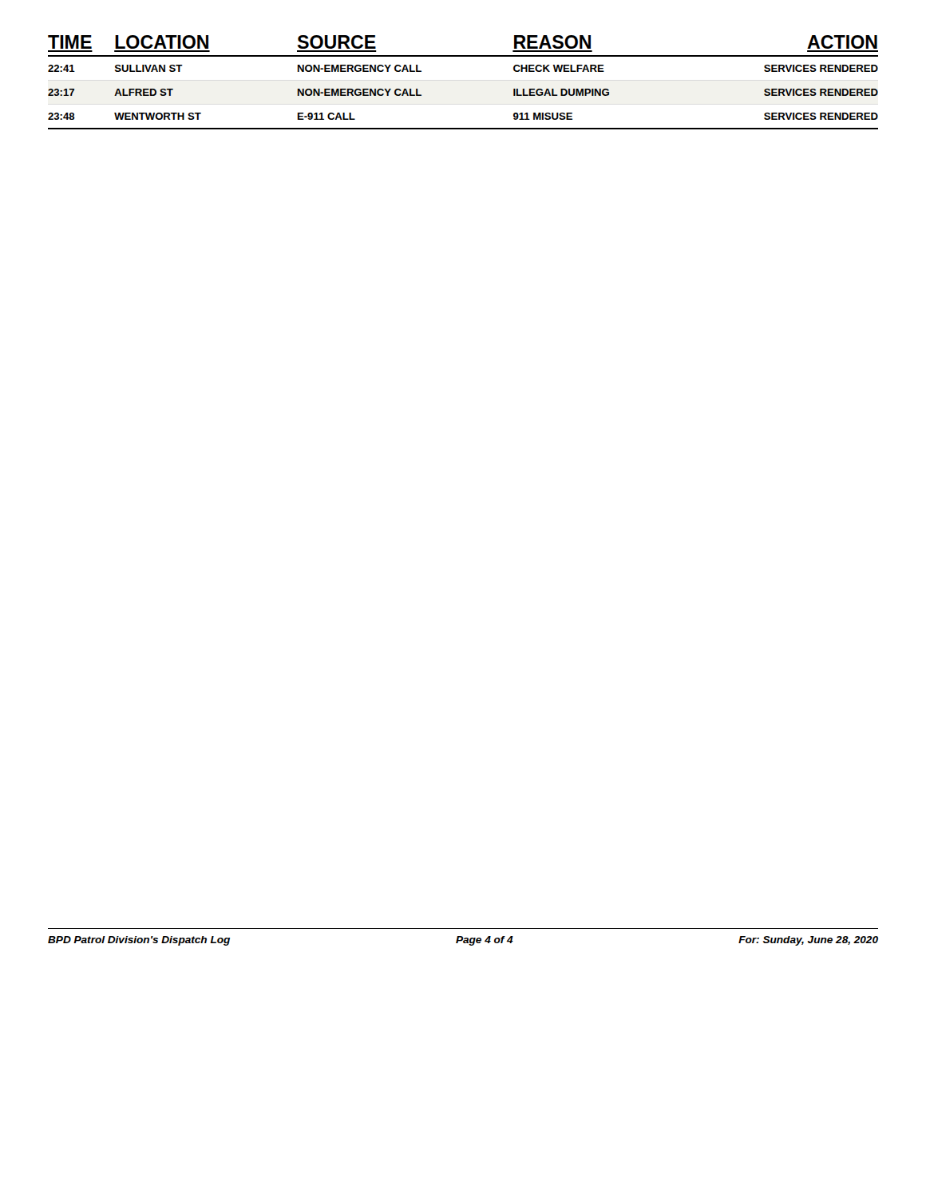| TIME | LOCATION | SOURCE | REASON | ACTION |
| --- | --- | --- | --- | --- |
| 22:41 | SULLIVAN ST | NON-EMERGENCY CALL | CHECK WELFARE | SERVICES RENDERED |
| 23:17 | ALFRED ST | NON-EMERGENCY CALL | ILLEGAL DUMPING | SERVICES RENDERED |
| 23:48 | WENTWORTH ST | E-911 CALL | 911 MISUSE | SERVICES RENDERED |
BPD Patrol Division's Dispatch Log
Page 4 of 4
For: Sunday, June 28, 2020